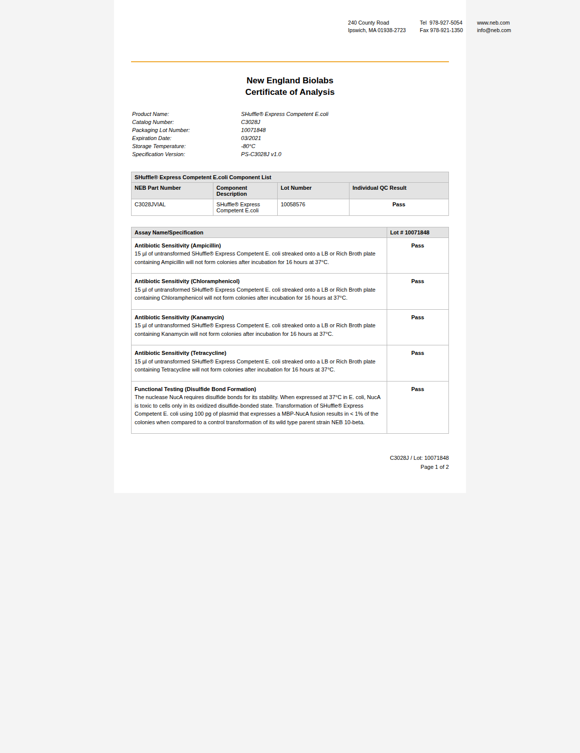| 240 County Road Ipswich, MA 01938-2723 | Tel 978-927-5054 Fax 978-921-1350 | www.neb.com info@neb.com |
New England Biolabs
Certificate of Analysis
| Product Name: | SHuffle® Express Competent E.coli |
| Catalog Number: | C3028J |
| Packaging Lot Number: | 10071848 |
| Expiration Date: | 03/2021 |
| Storage Temperature: | -80°C |
| Specification Version: | PS-C3028J v1.0 |
| SHuffle® Express Competent E.coli Component List |
| --- |
| NEB Part Number | Component Description | Lot Number | Individual QC Result |
| C3028JVIAL | SHuffle® Express Competent E.coli | 10058576 | Pass |
| Assay Name/Specification | Lot # 10071848 |
| --- | --- |
| Antibiotic Sensitivity (Ampicillin) 15 µl of untransformed SHuffle® Express Competent E. coli streaked onto a LB or Rich Broth plate containing Ampicillin will not form colonies after incubation for 16 hours at 37°C. | Pass |
| Antibiotic Sensitivity (Chloramphenicol) 15 µl of untransformed SHuffle® Express Competent E. coli streaked onto a LB or Rich Broth plate containing Chloramphenicol will not form colonies after incubation for 16 hours at 37°C. | Pass |
| Antibiotic Sensitivity (Kanamycin) 15 µl of untransformed SHuffle® Express Competent E. coli streaked onto a LB or Rich Broth plate containing Kanamycin will not form colonies after incubation for 16 hours at 37°C. | Pass |
| Antibiotic Sensitivity (Tetracycline) 15 µl of untransformed SHuffle® Express Competent E. coli streaked onto a LB or Rich Broth plate containing Tetracycline will not form colonies after incubation for 16 hours at 37°C. | Pass |
| Functional Testing (Disulfide Bond Formation) The nuclease NucA requires disulfide bonds for its stability. When expressed at 37°C in E. coli, NucA is toxic to cells only in its oxidized disulfide-bonded state. Transformation of SHuffle® Express Competent E. coli using 100 pg of plasmid that expresses a MBP-NucA fusion results in < 1% of the colonies when compared to a control transformation of its wild type parent strain NEB 10-beta. | Pass |
C3028J / Lot: 10071848
Page 1 of 2